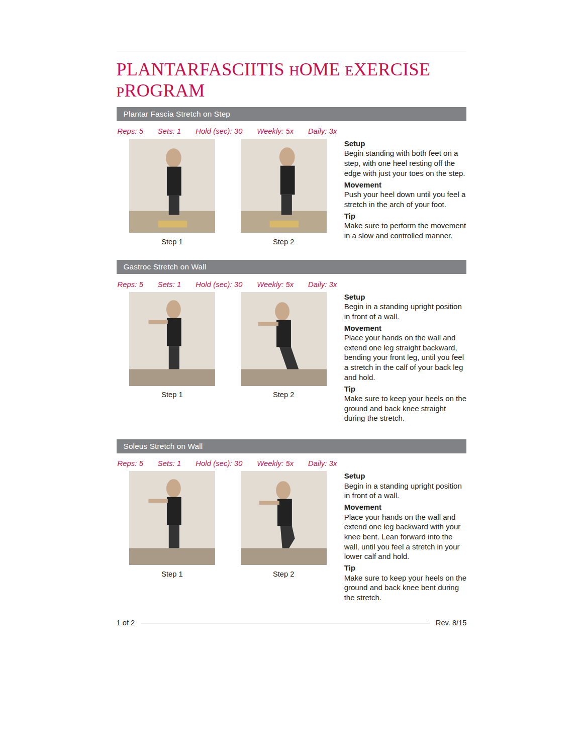Plantarfasciitis Home Exercise Program
Plantar Fascia Stretch on Step
Reps: 5 Sets: 1 Hold (sec): 30 Weekly: 5x Daily: 3x
Step 1
Step 2
Setup Begin standing with both feet on a step, with one heel resting off the edge with just your toes on the step.
Movement Push your heel down until you feel a stretch in the arch of your foot.
Tip Make sure to perform the movement in a slow and controlled manner.
Gastroc Stretch on Wall
Reps: 5 Sets: 1 Hold (sec): 30 Weekly: 5x Daily: 3x
Step 1
Step 2
Setup Begin in a standing upright position in front of a wall.
Movement Place your hands on the wall and extend one leg straight backward, bending your front leg, until you feel a stretch in the calf of your back leg and hold.
Tip Make sure to keep your heels on the ground and back knee straight during the stretch.
Soleus Stretch on Wall
Reps: 5 Sets: 1 Hold (sec): 30 Weekly: 5x Daily: 3x
Step 1
Step 2
Setup Begin in a standing upright position in front of a wall.
Movement Place your hands on the wall and extend one leg backward with your knee bent. Lean forward into the wall, until you feel a stretch in your lower calf and hold.
Tip Make sure to keep your heels on the ground and back knee bent during the stretch.
1 of 2
Rev. 8/15